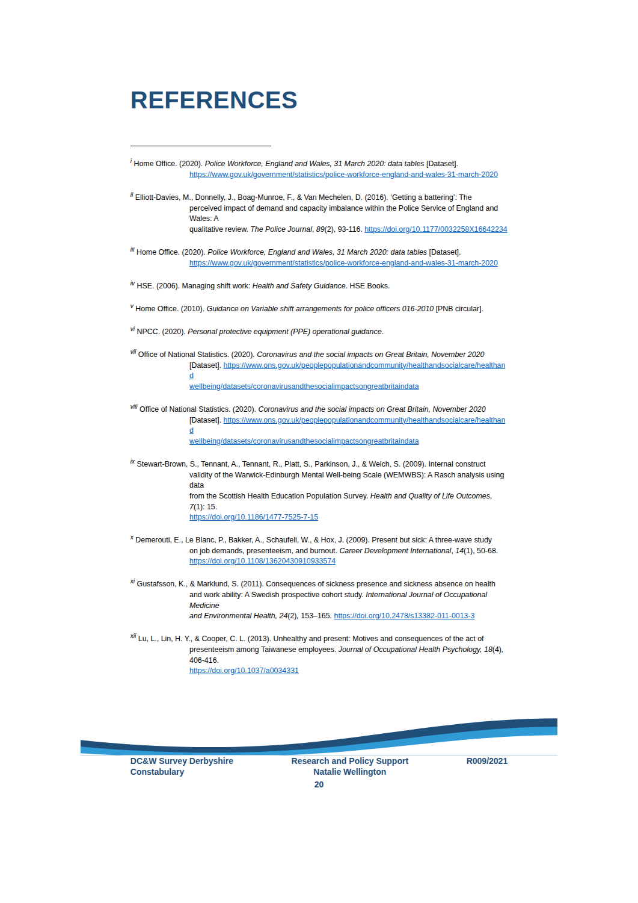REFERENCES
i Home Office. (2020). Police Workforce, England and Wales, 31 March 2020: data tables [Dataset]. https://www.gov.uk/government/statistics/police-workforce-england-and-wales-31-march-2020
ii Elliott-Davies, M., Donnelly, J., Boag-Munroe, F., & Van Mechelen, D. (2016). ‘Getting a battering’: The perceived impact of demand and capacity imbalance within the Police Service of England and Wales: A qualitative review. The Police Journal, 89(2), 93-116. https://doi.org/10.1177/0032258X16642234
iii Home Office. (2020). Police Workforce, England and Wales, 31 March 2020: data tables [Dataset]. https://www.gov.uk/government/statistics/police-workforce-england-and-wales-31-march-2020
iv HSE. (2006). Managing shift work: Health and Safety Guidance. HSE Books.
v Home Office. (2010). Guidance on Variable shift arrangements for police officers 016-2010 [PNB circular].
vi NPCC. (2020). Personal protective equipment (PPE) operational guidance.
vii Office of National Statistics. (2020). Coronavirus and the social impacts on Great Britain, November 2020 [Dataset]. https://www.ons.gov.uk/peoplepopulationandcommunity/healthandsocialcare/healthand wellbeing/datasets/coronavirusandthesocialimpactsongreatbritaindata
viii Office of National Statistics. (2020). Coronavirus and the social impacts on Great Britain, November 2020 [Dataset]. https://www.ons.gov.uk/peoplepopulationandcommunity/healthandsocialcare/healthand wellbeing/datasets/coronavirusandthesocialimpactsongreatbritaindata
ix Stewart-Brown, S., Tennant, A., Tennant, R., Platt, S., Parkinson, J., & Weich, S. (2009). Internal construct validity of the Warwick-Edinburgh Mental Well-being Scale (WEMWBS): A Rasch analysis using data from the Scottish Health Education Population Survey. Health and Quality of Life Outcomes, 7(1): 15. https://doi.org/10.1186/1477-7525-7-15
x Demerouti, E., Le Blanc, P., Bakker, A., Schaufeli, W., & Hox, J. (2009). Present but sick: A three-wave study on job demands, presenteeism, and burnout. Career Development International, 14(1), 50-68. https://doi.org/10.1108/13620430910933574
xi Gustafsson, K., & Marklund, S. (2011). Consequences of sickness presence and sickness absence on health and work ability: A Swedish prospective cohort study. International Journal of Occupational Medicine and Environmental Health, 24(2), 153–165. https://doi.org/10.2478/s13382-011-0013-3
xii Lu, L., Lin, H. Y., & Cooper, C. L. (2013). Unhealthy and present: Motives and consequences of the act of presenteeism among Taiwanese employees. Journal of Occupational Health Psychology, 18(4), 406-416. https://doi.org/10.1037/a0034331
DC&W Survey Derbyshire
Constabulary
Research and Policy Support
Natalie Wellington
R009/2021
20